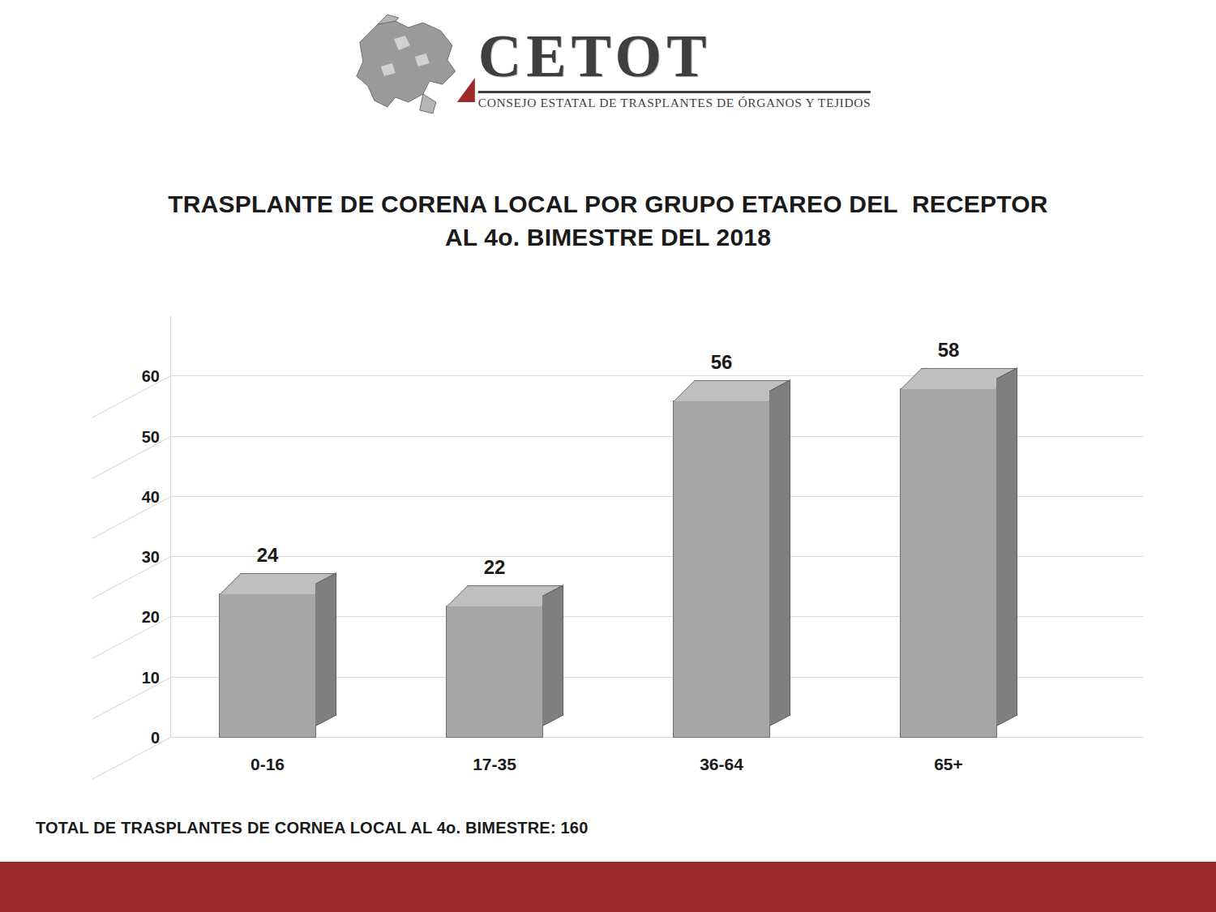CETOT
CONSEJO ESTATAL DE TRASPLANTES DE ÓRGANOS Y TEJIDOS
TRASPLANTE DE CORENA LOCAL POR GRUPO ETAREO DEL RECEPTOR
AL 4o. BIMESTRE DEL 2018
0
10
20
30
40
50
60
24
0-16
22
17-35
56
36-64
58
65+
TOTAL DE TRASPLANTES DE CORNEA LOCAL AL 4o. BIMESTRE: 160